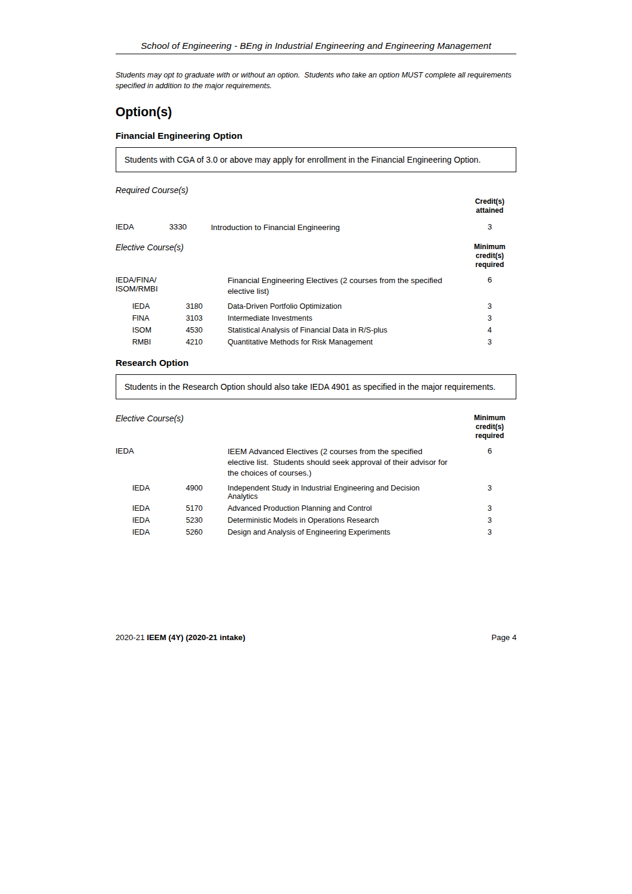School of Engineering - BEng in Industrial Engineering and Engineering Management
Students may opt to graduate with or without an option. Students who take an option MUST complete all requirements specified in addition to the major requirements.
Option(s)
Financial Engineering Option
Students with CGA of 3.0 or above may apply for enrollment in the Financial Engineering Option.
Required Course(s)
| | | | Credit(s) attained |
| IEDA | 3330 | Introduction to Financial Engineering | 3 |
| Elective Course(s) | | | Minimum credit(s) required |
| IEDA/FINA/ ISOM/RMBI | | Financial Engineering Electives (2 courses from the specified elective list) | 6 |
| IEDA | 3180 | Data-Driven Portfolio Optimization | 3 |
| FINA | 3103 | Intermediate Investments | 3 |
| ISOM | 4530 | Statistical Analysis of Financial Data in R/S-plus | 4 |
| RMBI | 4210 | Quantitative Methods for Risk Management | 3 |
Research Option
Students in the Research Option should also take IEDA 4901 as specified in the major requirements.
| Elective Course(s) | | | Minimum credit(s) required |
| IEDA | | IEEM Advanced Electives (2 courses from the specified elective list. Students should seek approval of their advisor for the choices of courses.) | 6 |
| IEDA | 4900 | Independent Study in Industrial Engineering and Decision Analytics | 3 |
| IEDA | 5170 | Advanced Production Planning and Control | 3 |
| IEDA | 5230 | Deterministic Models in Operations Research | 3 |
| IEDA | 5260 | Design and Analysis of Engineering Experiments | 3 |
2020-21 IEEM (4Y) (2020-21 intake)
Page 4